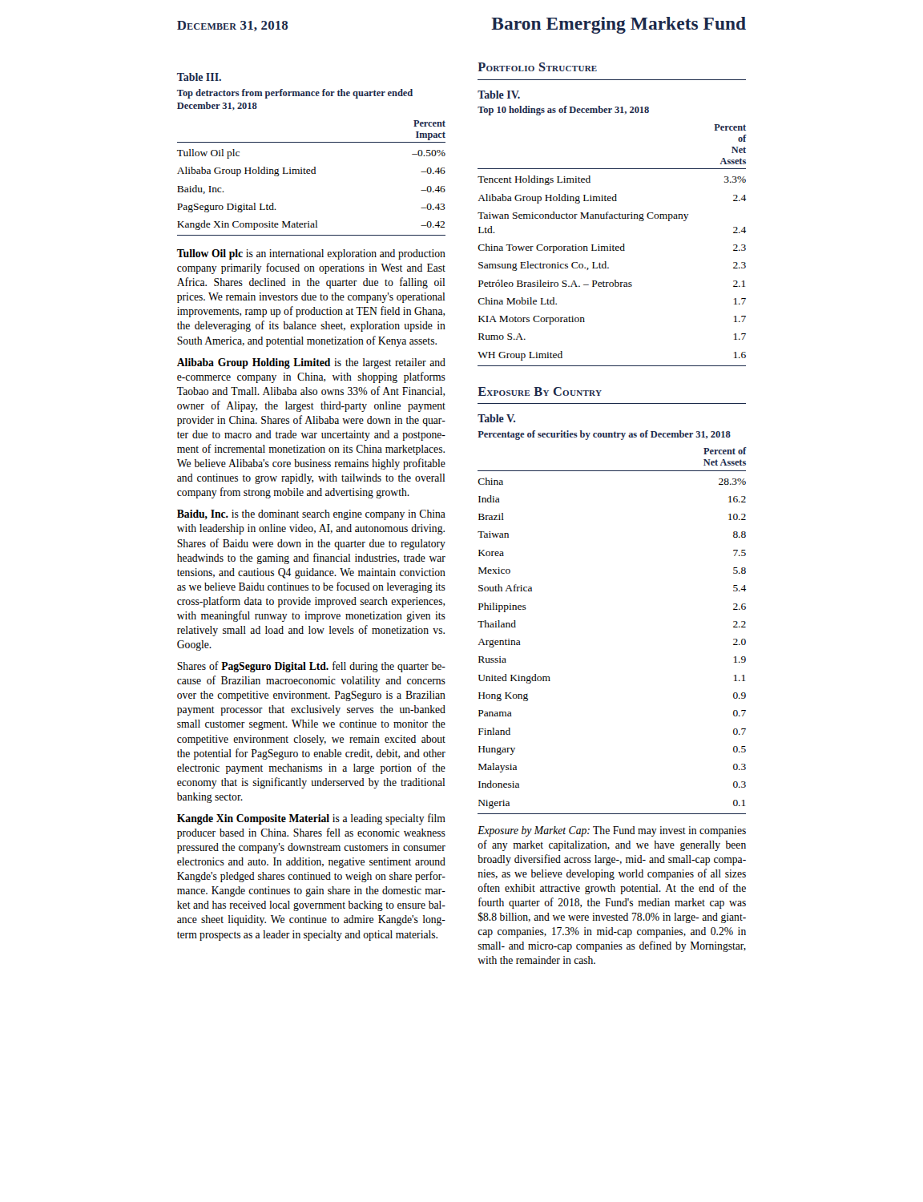December 31, 2018
Baron Emerging Markets Fund
Table III.
Top detractors from performance for the quarter ended December 31, 2018
| | Percent Impact |
| --- | --- |
| Tullow Oil plc | –0.50% |
| Alibaba Group Holding Limited | –0.46 |
| Baidu, Inc. | –0.46 |
| PagSeguro Digital Ltd. | –0.43 |
| Kangde Xin Composite Material | –0.42 |
Tullow Oil plc is an international exploration and production company primarily focused on operations in West and East Africa. Shares declined in the quarter due to falling oil prices. We remain investors due to the company's operational improvements, ramp up of production at TEN field in Ghana, the deleveraging of its balance sheet, exploration upside in South America, and potential monetization of Kenya assets.
Alibaba Group Holding Limited is the largest retailer and e-commerce company in China, with shopping platforms Taobao and Tmall. Alibaba also owns 33% of Ant Financial, owner of Alipay, the largest third-party online payment provider in China. Shares of Alibaba were down in the quarter due to macro and trade war uncertainty and a postponement of incremental monetization on its China marketplaces. We believe Alibaba's core business remains highly profitable and continues to grow rapidly, with tailwinds to the overall company from strong mobile and advertising growth.
Baidu, Inc. is the dominant search engine company in China with leadership in online video, AI, and autonomous driving. Shares of Baidu were down in the quarter due to regulatory headwinds to the gaming and financial industries, trade war tensions, and cautious Q4 guidance. We maintain conviction as we believe Baidu continues to be focused on leveraging its cross-platform data to provide improved search experiences, with meaningful runway to improve monetization given its relatively small ad load and low levels of monetization vs. Google.
Shares of PagSeguro Digital Ltd. fell during the quarter because of Brazilian macroeconomic volatility and concerns over the competitive environment. PagSeguro is a Brazilian payment processor that exclusively serves the un-banked small customer segment. While we continue to monitor the competitive environment closely, we remain excited about the potential for PagSeguro to enable credit, debit, and other electronic payment mechanisms in a large portion of the economy that is significantly underserved by the traditional banking sector.
Kangde Xin Composite Material is a leading specialty film producer based in China. Shares fell as economic weakness pressured the company's downstream customers in consumer electronics and auto. In addition, negative sentiment around Kangde's pledged shares continued to weigh on share performance. Kangde continues to gain share in the domestic market and has received local government backing to ensure balance sheet liquidity. We continue to admire Kangde's long-term prospects as a leader in specialty and optical materials.
Portfolio Structure
Table IV.
Top 10 holdings as of December 31, 2018
| | Percent of Net Assets |
| --- | --- |
| Tencent Holdings Limited | 3.3% |
| Alibaba Group Holding Limited | 2.4 |
| Taiwan Semiconductor Manufacturing Company Ltd. | 2.4 |
| China Tower Corporation Limited | 2.3 |
| Samsung Electronics Co., Ltd. | 2.3 |
| Petróleo Brasileiro S.A. – Petrobras | 2.1 |
| China Mobile Ltd. | 1.7 |
| KIA Motors Corporation | 1.7 |
| Rumo S.A. | 1.7 |
| WH Group Limited | 1.6 |
Exposure By Country
Table V.
Percentage of securities by country as of December 31, 2018
| | Percent of Net Assets |
| --- | --- |
| China | 28.3% |
| India | 16.2 |
| Brazil | 10.2 |
| Taiwan | 8.8 |
| Korea | 7.5 |
| Mexico | 5.8 |
| South Africa | 5.4 |
| Philippines | 2.6 |
| Thailand | 2.2 |
| Argentina | 2.0 |
| Russia | 1.9 |
| United Kingdom | 1.1 |
| Hong Kong | 0.9 |
| Panama | 0.7 |
| Finland | 0.7 |
| Hungary | 0.5 |
| Malaysia | 0.3 |
| Indonesia | 0.3 |
| Nigeria | 0.1 |
Exposure by Market Cap: The Fund may invest in companies of any market capitalization, and we have generally been broadly diversified across large-, mid- and small-cap companies, as we believe developing world companies of all sizes often exhibit attractive growth potential. At the end of the fourth quarter of 2018, the Fund's median market cap was $8.8 billion, and we were invested 78.0% in large- and giant-cap companies, 17.3% in mid-cap companies, and 0.2% in small- and micro-cap companies as defined by Morningstar, with the remainder in cash.